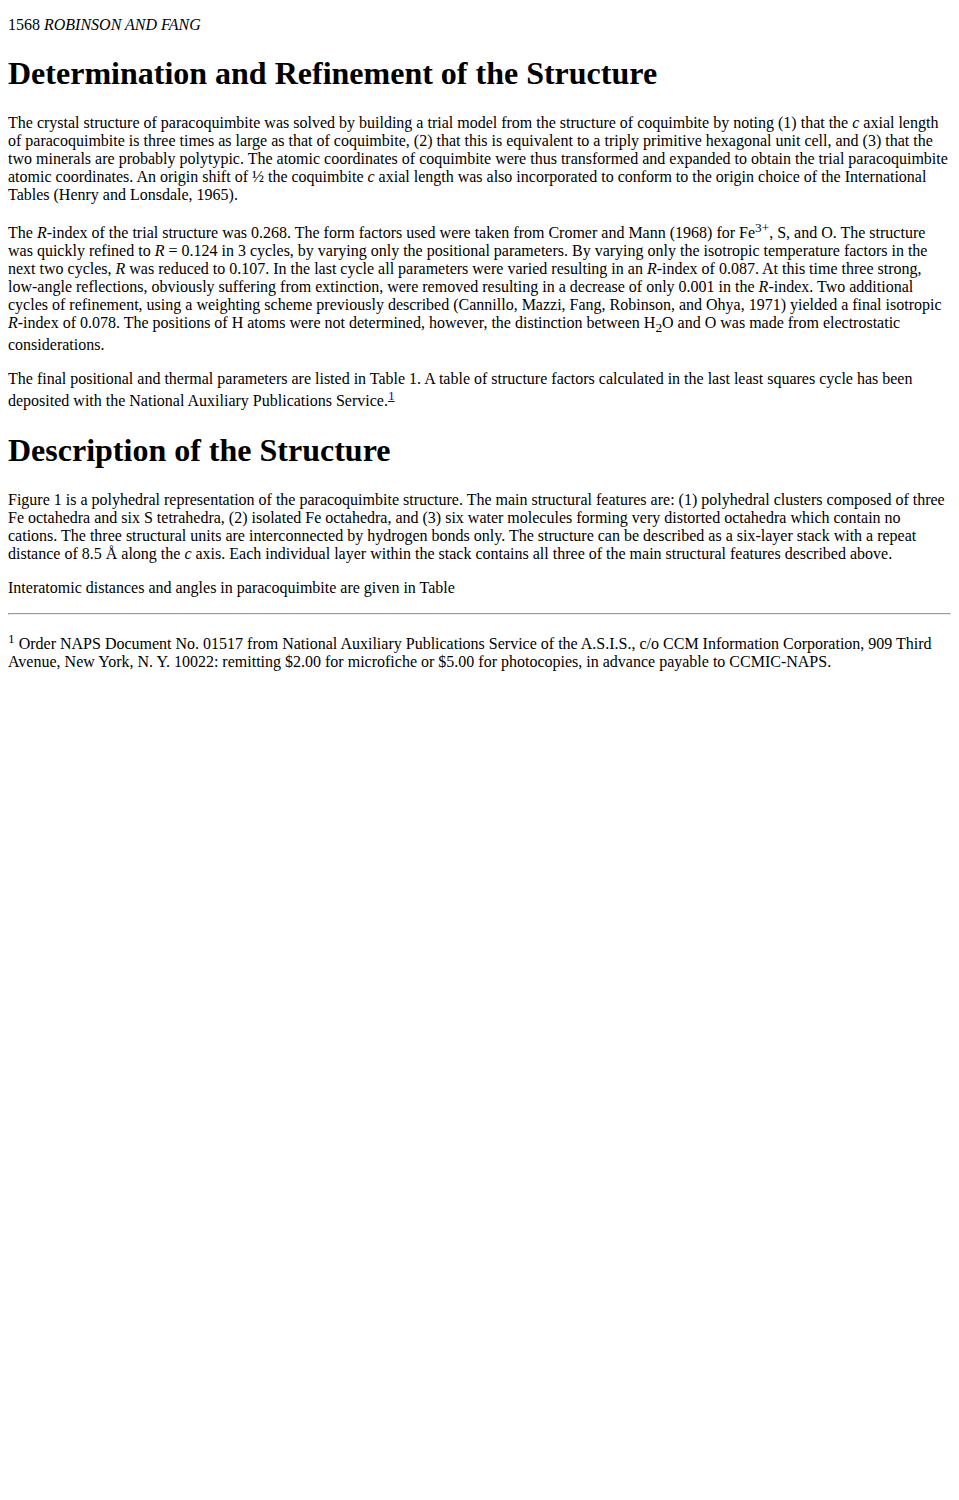1568 ROBINSON AND FANG
Determination and Refinement of the Structure
The crystal structure of paracoquimbite was solved by building a trial model from the structure of coquimbite by noting (1) that the c axial length of paracoquimbite is three times as large as that of coquimbite, (2) that this is equivalent to a triply primitive hexagonal unit cell, and (3) that the two minerals are probably polytypic. The atomic coordinates of coquimbite were thus transformed and expanded to obtain the trial paracoquimbite atomic coordinates. An origin shift of ½ the coquimbite c axial length was also incorporated to conform to the origin choice of the International Tables (Henry and Lonsdale, 1965).
The R-index of the trial structure was 0.268. The form factors used were taken from Cromer and Mann (1968) for Fe3+, S, and O. The structure was quickly refined to R = 0.124 in 3 cycles, by varying only the positional parameters. By varying only the isotropic temperature factors in the next two cycles, R was reduced to 0.107. In the last cycle all parameters were varied resulting in an R-index of 0.087. At this time three strong, low-angle reflections, obviously suffering from extinction, were removed resulting in a decrease of only 0.001 in the R-index. Two additional cycles of refinement, using a weighting scheme previously described (Cannillo, Mazzi, Fang, Robinson, and Ohya, 1971) yielded a final isotropic R-index of 0.078. The positions of H atoms were not determined, however, the distinction between H2O and O was made from electrostatic considerations.
The final positional and thermal parameters are listed in Table 1. A table of structure factors calculated in the last least squares cycle has been deposited with the National Auxiliary Publications Service.1
Description of the Structure
Figure 1 is a polyhedral representation of the paracoquimbite structure. The main structural features are: (1) polyhedral clusters composed of three Fe octahedra and six S tetrahedra, (2) isolated Fe octahedra, and (3) six water molecules forming very distorted octahedra which contain no cations. The three structural units are interconnected by hydrogen bonds only. The structure can be described as a six-layer stack with a repeat distance of 8.5 Å along the c axis. Each individual layer within the stack contains all three of the main structural features described above.
Interatomic distances and angles in paracoquimbite are given in Table
1 Order NAPS Document No. 01517 from National Auxiliary Publications Service of the A.S.I.S., c/o CCM Information Corporation, 909 Third Avenue, New York, N. Y. 10022: remitting $2.00 for microfiche or $5.00 for photocopies, in advance payable to CCMIC-NAPS.